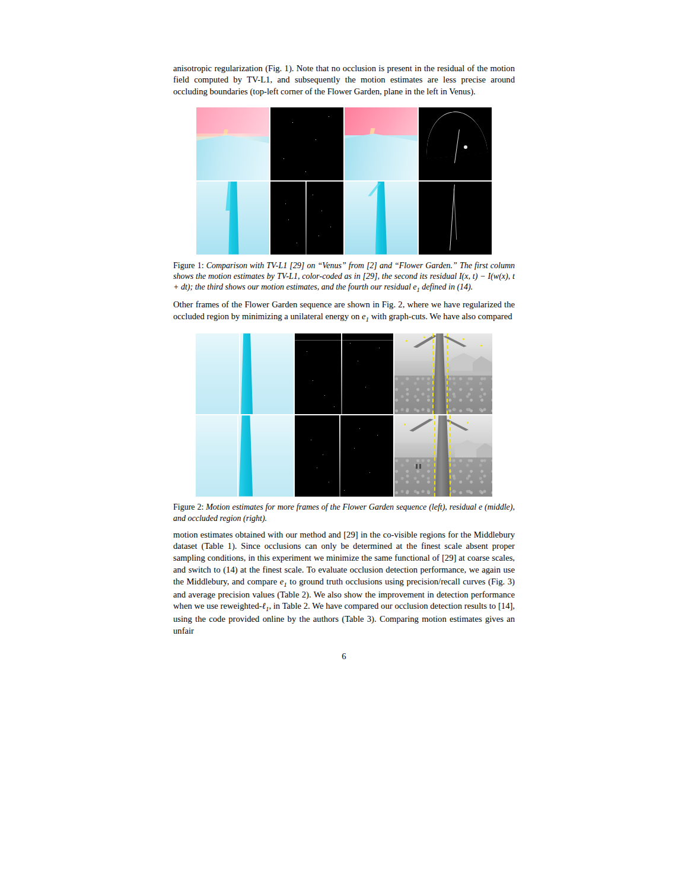anisotropic regularization (Fig. 1). Note that no occlusion is present in the residual of the motion field computed by TV-L1, and subsequently the motion estimates are less precise around occluding boundaries (top-left corner of the Flower Garden, plane in the left in Venus).
Figure 1: Comparison with TV-L1 [29] on “Venus” from [2] and “Flower Garden.” The first column shows the motion estimates by TV-L1, color-coded as in [29], the second its residual I(x, t) − I(w(x), t + dt); the third shows our motion estimates, and the fourth our residual e1 defined in (14).
Other frames of the Flower Garden sequence are shown in Fig. 2, where we have regularized the occluded region by minimizing a unilateral energy on e1 with graph-cuts. We have also compared
Figure 2: Motion estimates for more frames of the Flower Garden sequence (left), residual e (middle), and occluded region (right).
motion estimates obtained with our method and [29] in the co-visible regions for the Middlebury dataset (Table 1). Since occlusions can only be determined at the finest scale absent proper sampling conditions, in this experiment we minimize the same functional of [29] at coarse scales, and switch to (14) at the finest scale. To evaluate occlusion detection performance, we again use the Middlebury, and compare e1 to ground truth occlusions using precision/recall curves (Fig. 3) and average precision values (Table 2). We also show the improvement in detection performance when we use reweighted-ℓ1, in Table 2. We have compared our occlusion detection results to [14], using the code provided online by the authors (Table 3). Comparing motion estimates gives an unfair
6